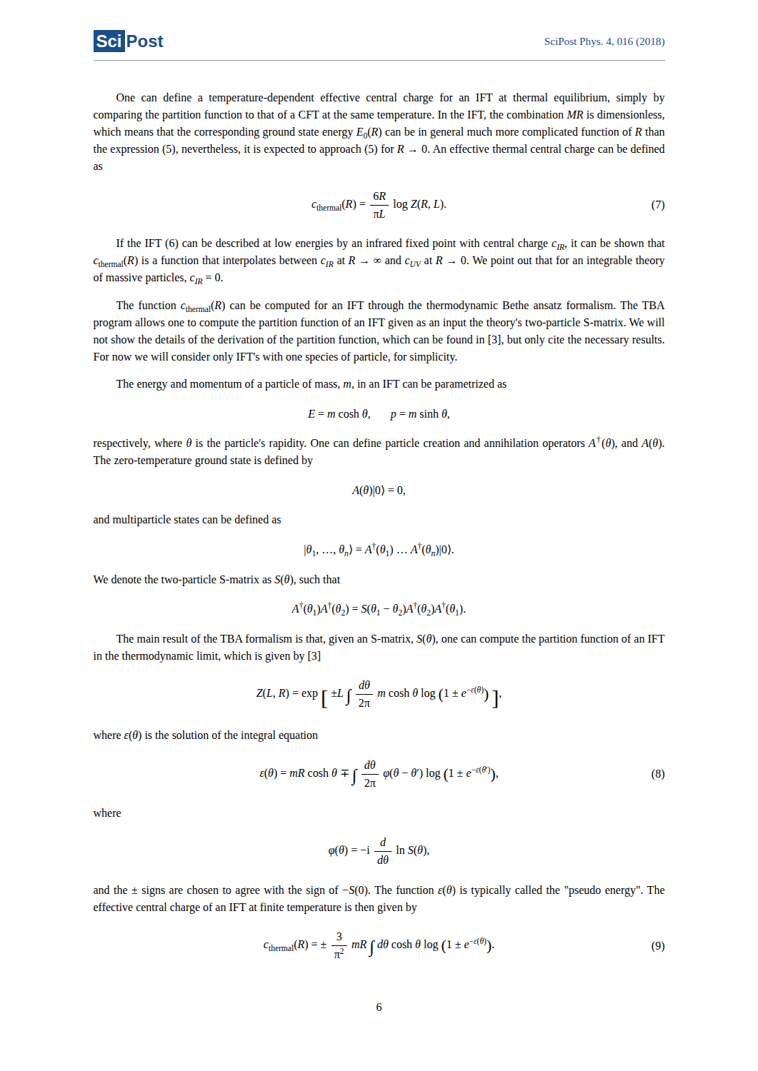Sci Post
SciPost Phys. 4, 016 (2018)
One can define a temperature-dependent effective central charge for an IFT at thermal equilibrium, simply by comparing the partition function to that of a CFT at the same temperature. In the IFT, the combination MR is dimensionless, which means that the corresponding ground state energy E0(R) can be in general much more complicated function of R than the expression (5), nevertheless, it is expected to approach (5) for R → 0. An effective thermal central charge can be defined as
cthermal(R) = 6R πL log Z(R, L).
(7)
If the IFT (6) can be described at low energies by an infrared fixed point with central charge cIR, it can be shown that cthermal(R) is a function that interpolates between cIR at R → ∞ and cUV at R → 0. We point out that for an integrable theory of massive particles, cIR = 0.
The function cthermal(R) can be computed for an IFT through the thermodynamic Bethe ansatz formalism. The TBA program allows one to compute the partition function of an IFT given as an input the theory's two-particle S-matrix. We will not show the details of the derivation of the partition function, which can be found in [3], but only cite the necessary results. For now we will consider only IFT's with one species of particle, for simplicity.
The energy and momentum of a particle of mass, m, in an IFT can be parametrized as
E = m cosh θ, p = m sinh θ,
respectively, where θ is the particle's rapidity. One can define particle creation and annihilation operators A†(θ), and A(θ). The zero-temperature ground state is defined by
A(θ)|0⟩ = 0,
and multiparticle states can be defined as
|θ1, …, θn⟩ = A†(θ1) … A†(θn)|0⟩.
We denote the two-particle S-matrix as S(θ), such that
A†(θ1)A†(θ2) = S(θ1 − θ2)A†(θ2)A†(θ1).
The main result of the TBA formalism is that, given an S-matrix, S(θ), one can compute the partition function of an IFT in the thermodynamic limit, which is given by [3]
Z(L, R) = exp [ ±L ∫ dθ 2π m cosh θ log (1 ± e−ε(θ)) ],
where ε(θ) is the solution of the integral equation
ε(θ) = mR cosh θ ∓ ∫ dθ 2π φ(θ − θ′) log (1 ± e−ε(θ′)),
(8)
where
φ(θ) = −i ddθ ln S(θ),
and the ± signs are chosen to agree with the sign of −S(0). The function ε(θ) is typically called the "pseudo energy". The effective central charge of an IFT at finite temperature is then given by
cthermal(R) = ± 3 π2 mR ∫ dθ cosh θ log (1 ± e−ε(θ)).
(9)
6